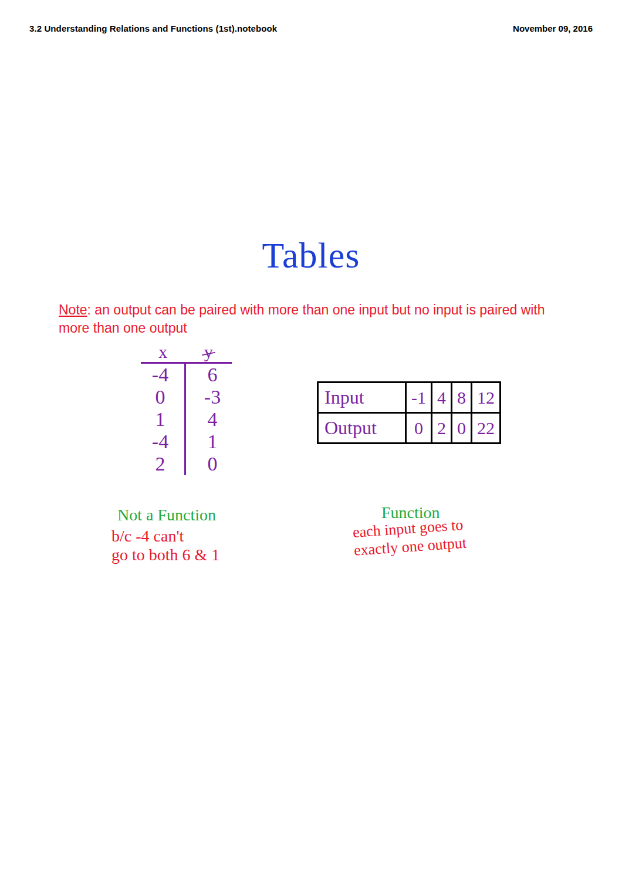3.2 Understanding Relations and Functions (1st).notebook November 09, 2016
Tables
Note: an output can be paired with more than one input but no input is paired with more than one output
| x | y |
| -4 | 6 |
| 0 | -3 |
| 1 | 4 |
| -4 | 1 |
| 2 | 0 |
| Input | -1 | 4 | 8 | 12 |
| Output | 0 | 2 | 0 | 22 |
Not a Function
b/c -4 can't
go to both 6 & 1
Function
each input goes to
exactly one output